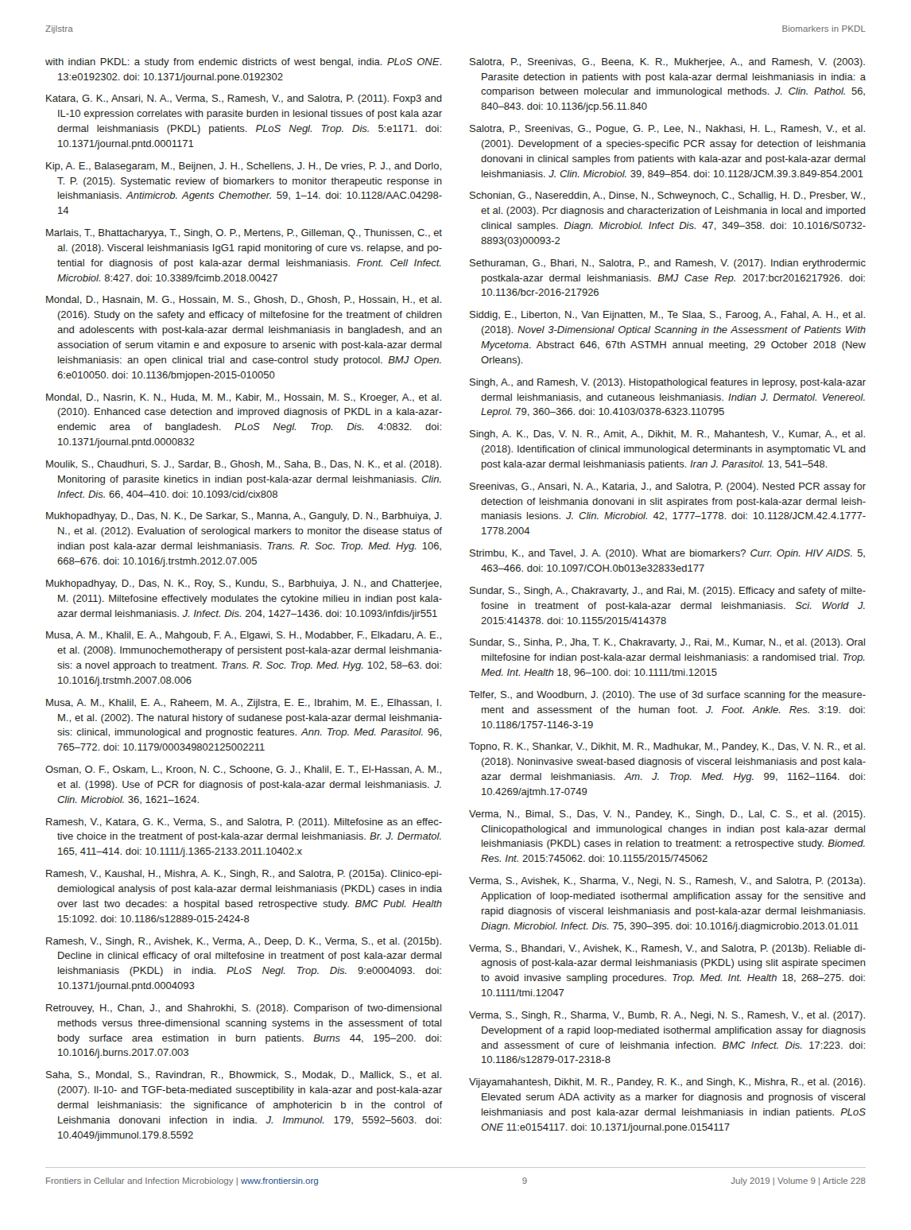Zijlstra
Biomarkers in PKDL
with indian PKDL: a study from endemic districts of west bengal, india. PLoS ONE. 13:e0192302. doi: 10.1371/journal.pone.0192302
Katara, G. K., Ansari, N. A., Verma, S., Ramesh, V., and Salotra, P. (2011). Foxp3 and IL-10 expression correlates with parasite burden in lesional tissues of post kala azar dermal leishmaniasis (PKDL) patients. PLoS Negl. Trop. Dis. 5:e1171. doi: 10.1371/journal.pntd.0001171
Kip, A. E., Balasegaram, M., Beijnen, J. H., Schellens, J. H., De vries, P. J., and Dorlo, T. P. (2015). Systematic review of biomarkers to monitor therapeutic response in leishmaniasis. Antimicrob. Agents Chemother. 59, 1–14. doi: 10.1128/AAC.04298-14
Marlais, T., Bhattacharyya, T., Singh, O. P., Mertens, P., Gilleman, Q., Thunissen, C., et al. (2018). Visceral leishmaniasis IgG1 rapid monitoring of cure vs. relapse, and potential for diagnosis of post kala-azar dermal leishmaniasis. Front. Cell Infect. Microbiol. 8:427. doi: 10.3389/fcimb.2018.00427
Mondal, D., Hasnain, M. G., Hossain, M. S., Ghosh, D., Ghosh, P., Hossain, H., et al. (2016). Study on the safety and efficacy of miltefosine for the treatment of children and adolescents with post-kala-azar dermal leishmaniasis in bangladesh, and an association of serum vitamin e and exposure to arsenic with post-kala-azar dermal leishmaniasis: an open clinical trial and case-control study protocol. BMJ Open. 6:e010050. doi: 10.1136/bmjopen-2015-010050
Mondal, D., Nasrin, K. N., Huda, M. M., Kabir, M., Hossain, M. S., Kroeger, A., et al. (2010). Enhanced case detection and improved diagnosis of PKDL in a kala-azar-endemic area of bangladesh. PLoS Negl. Trop. Dis. 4:0832. doi: 10.1371/journal.pntd.0000832
Moulik, S., Chaudhuri, S. J., Sardar, B., Ghosh, M., Saha, B., Das, N. K., et al. (2018). Monitoring of parasite kinetics in indian post-kala-azar dermal leishmaniasis. Clin. Infect. Dis. 66, 404–410. doi: 10.1093/cid/cix808
Mukhopadhyay, D., Das, N. K., De Sarkar, S., Manna, A., Ganguly, D. N., Barbhuiya, J. N., et al. (2012). Evaluation of serological markers to monitor the disease status of indian post kala-azar dermal leishmaniasis. Trans. R. Soc. Trop. Med. Hyg. 106, 668–676. doi: 10.1016/j.trstmh.2012.07.005
Mukhopadhyay, D., Das, N. K., Roy, S., Kundu, S., Barbhuiya, J. N., and Chatterjee, M. (2011). Miltefosine effectively modulates the cytokine milieu in indian post kala-azar dermal leishmaniasis. J. Infect. Dis. 204, 1427–1436. doi: 10.1093/infdis/jir551
Musa, A. M., Khalil, E. A., Mahgoub, F. A., Elgawi, S. H., Modabber, F., Elkadaru, A. E., et al. (2008). Immunochemotherapy of persistent post-kala-azar dermal leishmaniasis: a novel approach to treatment. Trans. R. Soc. Trop. Med. Hyg. 102, 58–63. doi: 10.1016/j.trstmh.2007.08.006
Musa, A. M., Khalil, E. A., Raheem, M. A., Zijlstra, E. E., Ibrahim, M. E., Elhassan, I. M., et al. (2002). The natural history of sudanese post-kala-azar dermal leishmaniasis: clinical, immunological and prognostic features. Ann. Trop. Med. Parasitol. 96, 765–772. doi: 10.1179/000349802125002211
Osman, O. F., Oskam, L., Kroon, N. C., Schoone, G. J., Khalil, E. T., El-Hassan, A. M., et al. (1998). Use of PCR for diagnosis of post-kala-azar dermal leishmaniasis. J. Clin. Microbiol. 36, 1621–1624.
Ramesh, V., Katara, G. K., Verma, S., and Salotra, P. (2011). Miltefosine as an effective choice in the treatment of post-kala-azar dermal leishmaniasis. Br. J. Dermatol. 165, 411–414. doi: 10.1111/j.1365-2133.2011.10402.x
Ramesh, V., Kaushal, H., Mishra, A. K., Singh, R., and Salotra, P. (2015a). Clinico-epidemiological analysis of post kala-azar dermal leishmaniasis (PKDL) cases in india over last two decades: a hospital based retrospective study. BMC Publ. Health 15:1092. doi: 10.1186/s12889-015-2424-8
Ramesh, V., Singh, R., Avishek, K., Verma, A., Deep, D. K., Verma, S., et al. (2015b). Decline in clinical efficacy of oral miltefosine in treatment of post kala-azar dermal leishmaniasis (PKDL) in india. PLoS Negl. Trop. Dis. 9:e0004093. doi: 10.1371/journal.pntd.0004093
Retrouvey, H., Chan, J., and Shahrokhi, S. (2018). Comparison of two-dimensional methods versus three-dimensional scanning systems in the assessment of total body surface area estimation in burn patients. Burns 44, 195–200. doi: 10.1016/j.burns.2017.07.003
Saha, S., Mondal, S., Ravindran, R., Bhowmick, S., Modak, D., Mallick, S., et al. (2007). Il-10- and TGF-beta-mediated susceptibility in kala-azar and post-kala-azar dermal leishmaniasis: the significance of amphotericin b in the control of Leishmania donovani infection in india. J. Immunol. 179, 5592–5603. doi: 10.4049/jimmunol.179.8.5592
Salotra, P., Sreenivas, G., Beena, K. R., Mukherjee, A., and Ramesh, V. (2003). Parasite detection in patients with post kala-azar dermal leishmaniasis in india: a comparison between molecular and immunological methods. J. Clin. Pathol. 56, 840–843. doi: 10.1136/jcp.56.11.840
Salotra, P., Sreenivas, G., Pogue, G. P., Lee, N., Nakhasi, H. L., Ramesh, V., et al. (2001). Development of a species-specific PCR assay for detection of leishmania donovani in clinical samples from patients with kala-azar and post-kala-azar dermal leishmaniasis. J. Clin. Microbiol. 39, 849–854. doi: 10.1128/JCM.39.3.849-854.2001
Schonian, G., Nasereddin, A., Dinse, N., Schweynoch, C., Schallig, H. D., Presber, W., et al. (2003). Pcr diagnosis and characterization of Leishmania in local and imported clinical samples. Diagn. Microbiol. Infect Dis. 47, 349–358. doi: 10.1016/S0732-8893(03)00093-2
Sethuraman, G., Bhari, N., Salotra, P., and Ramesh, V. (2017). Indian erythrodermic postkala-azar dermal leishmaniasis. BMJ Case Rep. 2017:bcr2016217926. doi: 10.1136/bcr-2016-217926
Siddig, E., Liberton, N., Van Eijnatten, M., Te Slaa, S., Faroog, A., Fahal, A. H., et al. (2018). Novel 3-Dimensional Optical Scanning in the Assessment of Patients With Mycetoma. Abstract 646, 67th ASTMH annual meeting, 29 October 2018 (New Orleans).
Singh, A., and Ramesh, V. (2013). Histopathological features in leprosy, post-kala-azar dermal leishmaniasis, and cutaneous leishmaniasis. Indian J. Dermatol. Venereol. Leprol. 79, 360–366. doi: 10.4103/0378-6323.110795
Singh, A. K., Das, V. N. R., Amit, A., Dikhit, M. R., Mahantesh, V., Kumar, A., et al. (2018). Identification of clinical immunological determinants in asymptomatic VL and post kala-azar dermal leishmaniasis patients. Iran J. Parasitol. 13, 541–548.
Sreenivas, G., Ansari, N. A., Kataria, J., and Salotra, P. (2004). Nested PCR assay for detection of leishmania donovani in slit aspirates from post-kala-azar dermal leishmaniasis lesions. J. Clin. Microbiol. 42, 1777–1778. doi: 10.1128/JCM.42.4.1777-1778.2004
Strimbu, K., and Tavel, J. A. (2010). What are biomarkers? Curr. Opin. HIV AIDS. 5, 463–466. doi: 10.1097/COH.0b013e32833ed177
Sundar, S., Singh, A., Chakravarty, J., and Rai, M. (2015). Efficacy and safety of miltefosine in treatment of post-kala-azar dermal leishmaniasis. Sci. World J. 2015:414378. doi: 10.1155/2015/414378
Sundar, S., Sinha, P., Jha, T. K., Chakravarty, J., Rai, M., Kumar, N., et al. (2013). Oral miltefosine for indian post-kala-azar dermal leishmaniasis: a randomised trial. Trop. Med. Int. Health 18, 96–100. doi: 10.1111/tmi.12015
Telfer, S., and Woodburn, J. (2010). The use of 3d surface scanning for the measurement and assessment of the human foot. J. Foot. Ankle. Res. 3:19. doi: 10.1186/1757-1146-3-19
Topno, R. K., Shankar, V., Dikhit, M. R., Madhukar, M., Pandey, K., Das, V. N. R., et al. (2018). Noninvasive sweat-based diagnosis of visceral leishmaniasis and post kala-azar dermal leishmaniasis. Am. J. Trop. Med. Hyg. 99, 1162–1164. doi: 10.4269/ajtmh.17-0749
Verma, N., Bimal, S., Das, V. N., Pandey, K., Singh, D., Lal, C. S., et al. (2015). Clinicopathological and immunological changes in indian post kala-azar dermal leishmaniasis (PKDL) cases in relation to treatment: a retrospective study. Biomed. Res. Int. 2015:745062. doi: 10.1155/2015/745062
Verma, S., Avishek, K., Sharma, V., Negi, N. S., Ramesh, V., and Salotra, P. (2013a). Application of loop-mediated isothermal amplification assay for the sensitive and rapid diagnosis of visceral leishmaniasis and post-kala-azar dermal leishmaniasis. Diagn. Microbiol. Infect. Dis. 75, 390–395. doi: 10.1016/j.diagmicrobio.2013.01.011
Verma, S., Bhandari, V., Avishek, K., Ramesh, V., and Salotra, P. (2013b). Reliable diagnosis of post-kala-azar dermal leishmaniasis (PKDL) using slit aspirate specimen to avoid invasive sampling procedures. Trop. Med. Int. Health 18, 268–275. doi: 10.1111/tmi.12047
Verma, S., Singh, R., Sharma, V., Bumb, R. A., Negi, N. S., Ramesh, V., et al. (2017). Development of a rapid loop-mediated isothermal amplification assay for diagnosis and assessment of cure of leishmania infection. BMC Infect. Dis. 17:223. doi: 10.1186/s12879-017-2318-8
Vijayamahantesh, Dikhit, M. R., Pandey, R. K., and Singh, K., Mishra, R., et al. (2016). Elevated serum ADA activity as a marker for diagnosis and prognosis of visceral leishmaniasis and post kala-azar dermal leishmaniasis in indian patients. PLoS ONE 11:e0154117. doi: 10.1371/journal.pone.0154117
Frontiers in Cellular and Infection Microbiology | www.frontiersin.org
9
July 2019 | Volume 9 | Article 228